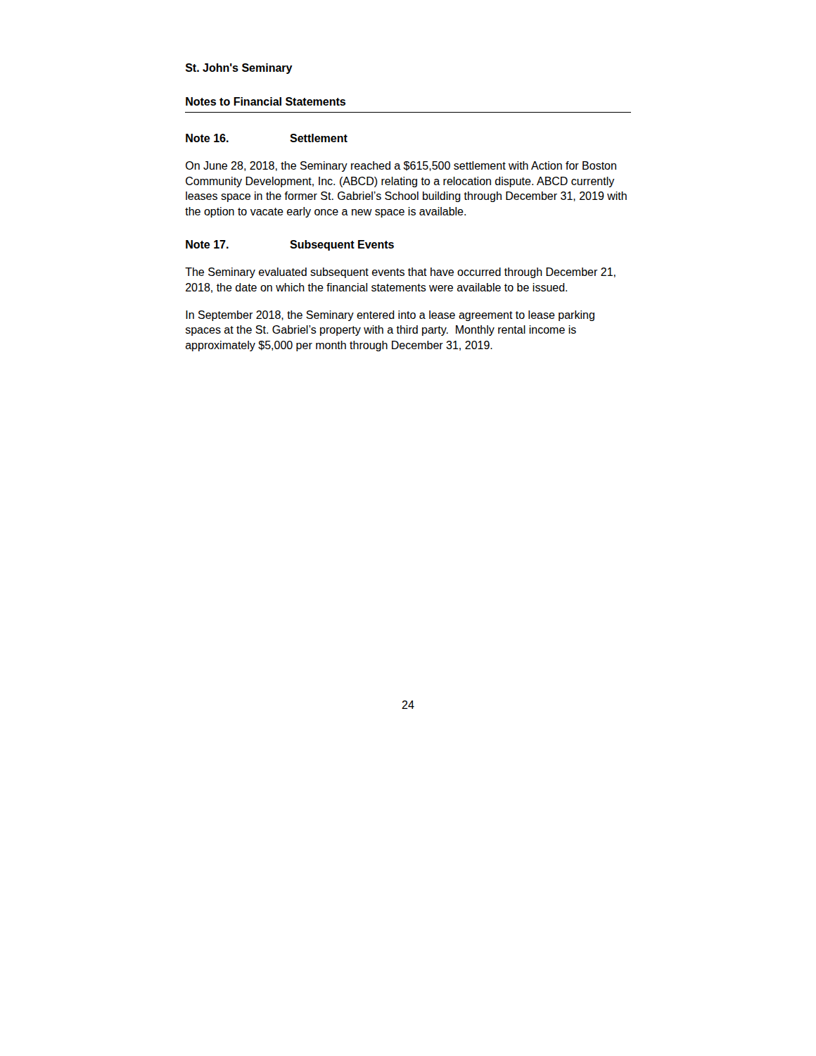St. John's Seminary
Notes to Financial Statements
Note 16. Settlement
On June 28, 2018, the Seminary reached a $615,500 settlement with Action for Boston Community Development, Inc. (ABCD) relating to a relocation dispute. ABCD currently leases space in the former St. Gabriel’s School building through December 31, 2019 with the option to vacate early once a new space is available.
Note 17. Subsequent Events
The Seminary evaluated subsequent events that have occurred through December 21, 2018, the date on which the financial statements were available to be issued.
In September 2018, the Seminary entered into a lease agreement to lease parking spaces at the St. Gabriel’s property with a third party. Monthly rental income is approximately $5,000 per month through December 31, 2019.
24